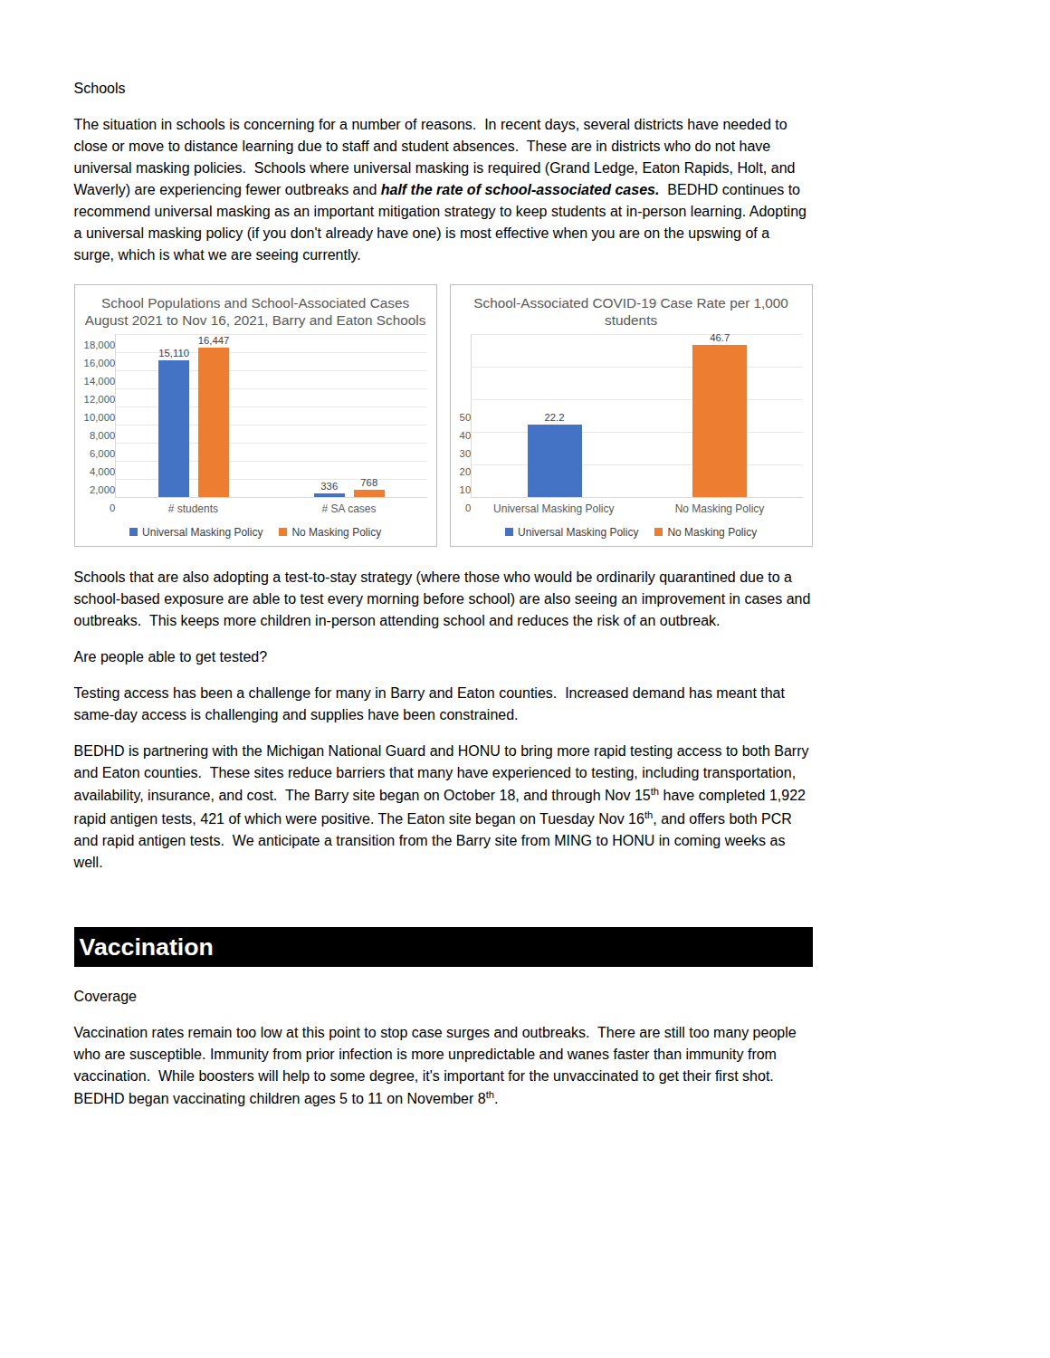Schools
The situation in schools is concerning for a number of reasons. In recent days, several districts have needed to close or move to distance learning due to staff and student absences. These are in districts who do not have universal masking policies. Schools where universal masking is required (Grand Ledge, Eaton Rapids, Holt, and Waverly) are experiencing fewer outbreaks and half the rate of school-associated cases. BEDHD continues to recommend universal masking as an important mitigation strategy to keep students at in-person learning. Adopting a universal masking policy (if you don't already have one) is most effective when you are on the upswing of a surge, which is what we are seeing currently.
School Populations and School-Associated Cases
August 2021 to Nov 16, 2021, Barry and Eaton Schools
| 18,000 16,000 14,000 12,000 10,000 8,000 6,000 4,000 2,000 0 | 15,110 16,447 336 768 # students # SA cases |
Universal Masking Policy No Masking Policy
School-Associated COVID-19 Case Rate per 1,000 students
| 50 40 30 20 10 0 | 22.2 46.7 Universal Masking Policy No Masking Policy |
Universal Masking Policy No Masking Policy
Schools that are also adopting a test-to-stay strategy (where those who would be ordinarily quarantined due to a school-based exposure are able to test every morning before school) are also seeing an improvement in cases and outbreaks. This keeps more children in-person attending school and reduces the risk of an outbreak.
Are people able to get tested?
Testing access has been a challenge for many in Barry and Eaton counties. Increased demand has meant that same-day access is challenging and supplies have been constrained.
BEDHD is partnering with the Michigan National Guard and HONU to bring more rapid testing access to both Barry and Eaton counties. These sites reduce barriers that many have experienced to testing, including transportation, availability, insurance, and cost. The Barry site began on October 18, and through Nov 15th have completed 1,922 rapid antigen tests, 421 of which were positive. The Eaton site began on Tuesday Nov 16th, and offers both PCR and rapid antigen tests. We anticipate a transition from the Barry site from MING to HONU in coming weeks as well.
Vaccination
Coverage
Vaccination rates remain too low at this point to stop case surges and outbreaks. There are still too many people who are susceptible. Immunity from prior infection is more unpredictable and wanes faster than immunity from vaccination. While boosters will help to some degree, it's important for the unvaccinated to get their first shot. BEDHD began vaccinating children ages 5 to 11 on November 8th.